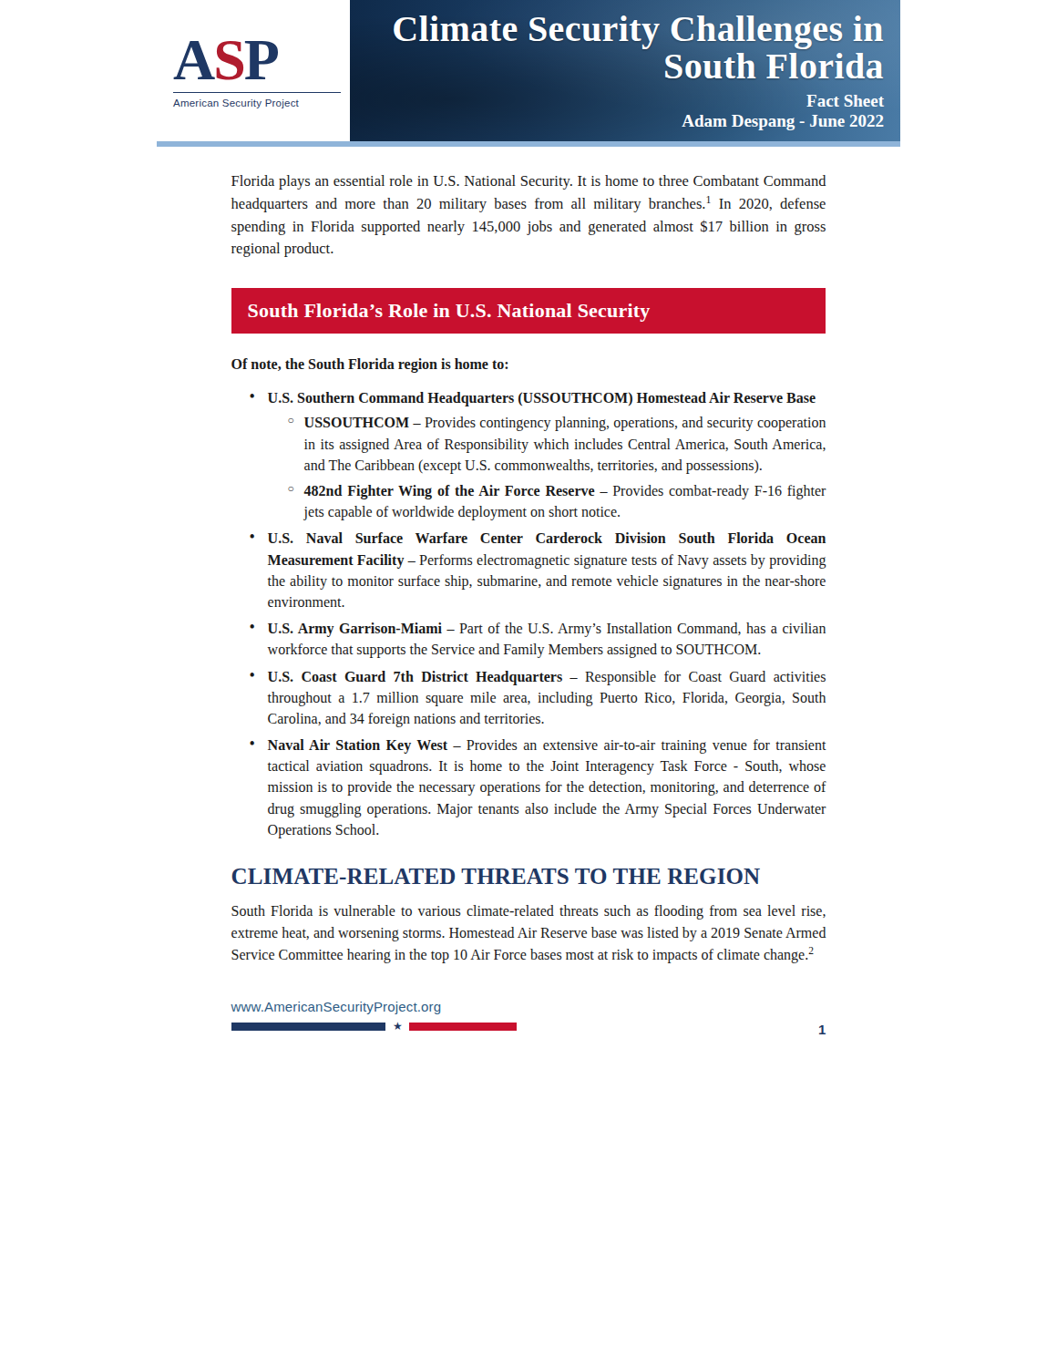ASP
American Security Project
Climate Security Challenges in
South Florida
Fact Sheet
Adam Despang - June 2022
Florida plays an essential role in U.S. National Security. It is home to three Combatant Command headquarters and more than 20 military bases from all military branches.1 In 2020, defense spending in Florida supported nearly 145,000 jobs and generated almost $17 billion in gross regional product.
South Florida’s Role in U.S. National Security
Of note, the South Florida region is home to:
U.S. Southern Command Headquarters (USSOUTHCOM) Homestead Air Reserve Base
USSOUTHCOM – Provides contingency planning, operations, and security cooperation in its assigned Area of Responsibility which includes Central America, South America, and The Caribbean (except U.S. commonwealths, territories, and possessions).
482nd Fighter Wing of the Air Force Reserve – Provides combat-ready F-16 fighter jets capable of worldwide deployment on short notice.
U.S. Naval Surface Warfare Center Carderock Division South Florida Ocean Measurement Facility – Performs electromagnetic signature tests of Navy assets by providing the ability to monitor surface ship, submarine, and remote vehicle signatures in the near-shore environment.
U.S. Army Garrison-Miami – Part of the U.S. Army’s Installation Command, has a civilian workforce that supports the Service and Family Members assigned to SOUTHCOM.
U.S. Coast Guard 7th District Headquarters – Responsible for Coast Guard activities throughout a 1.7 million square mile area, including Puerto Rico, Florida, Georgia, South Carolina, and 34 foreign nations and territories.
Naval Air Station Key West – Provides an extensive air-to-air training venue for transient tactical aviation squadrons. It is home to the Joint Interagency Task Force - South, whose mission is to provide the necessary operations for the detection, monitoring, and deterrence of drug smuggling operations. Major tenants also include the Army Special Forces Underwater Operations School.
CLIMATE-RELATED THREATS TO THE REGION
South Florida is vulnerable to various climate-related threats such as flooding from sea level rise, extreme heat, and worsening storms. Homestead Air Reserve base was listed by a 2019 Senate Armed Service Committee hearing in the top 10 Air Force bases most at risk to impacts of climate change.2
www.AmericanSecurityProject.org
★
1